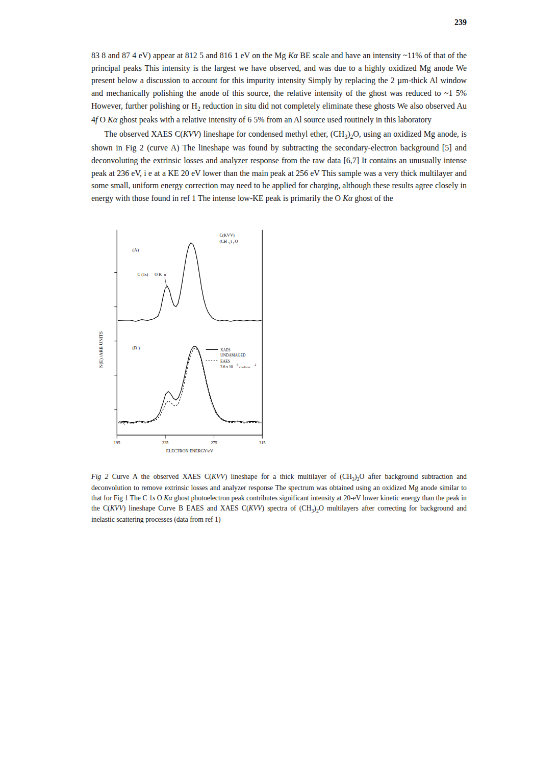239
83 8 and 87 4 eV) appear at 812 5 and 816 1 eV on the Mg Kα BE scale and have an intensity ~11% of that of the principal peaks This intensity is the largest we have observed, and was due to a highly oxidized Mg anode We present below a discussion to account for this impurity intensity Simply by replacing the 2 µm-thick Al window and mechanically polishing the anode of this source, the relative intensity of the ghost was reduced to ~1 5% However, further polishing or H2 reduction in situ did not completely eliminate these ghosts We also observed Au 4f O Kα ghost peaks with a relative intensity of 6 5% from an Al source used routinely in this laboratory
The observed XAES C(KVV) lineshape for condensed methyl ether, (CH3)2O, using an oxidized Mg anode, is shown in Fig 2 (curve A) The lineshape was found by subtracting the secondary-electron background [5] and deconvoluting the extrinsic losses and analyzer response from the raw data [6,7] It contains an unusually intense peak at 236 eV, i e at a KE 20 eV lower than the main peak at 256 eV This sample was a very thick multilayer and some small, uniform energy correction may need to be applied for charging, although these results agree closely in energy with those found in ref 1 The intense low-KE peak is primarily the O Kα ghost of the
N(E) /ARB UNITS 195 235 275 315 ELECTRON ENERGY/eV (A) C(KVV) (CH 3 ) 2 O C (1s) O K α (B ) XAES UNDAMAGED EAES 3 6 x 10 -5 coul/cm 2
Fig 2 Curve A the observed XAES C(KVV) lineshape for a thick multilayer of (CH3)2O after background subtraction and deconvolution to remove extrinsic losses and analyzer response The spectrum was obtained using an oxidized Mg anode similar to that for Fig 1 The C 1s O Kα ghost photoelectron peak contributes significant intensity at 20-eV lower kinetic energy than the peak in the C(KVV) lineshape Curve B EAES and XAES C(KVV) spectra of (CH3)2O multilayers after correcting for background and inelastic scattering processes (data from ref 1)